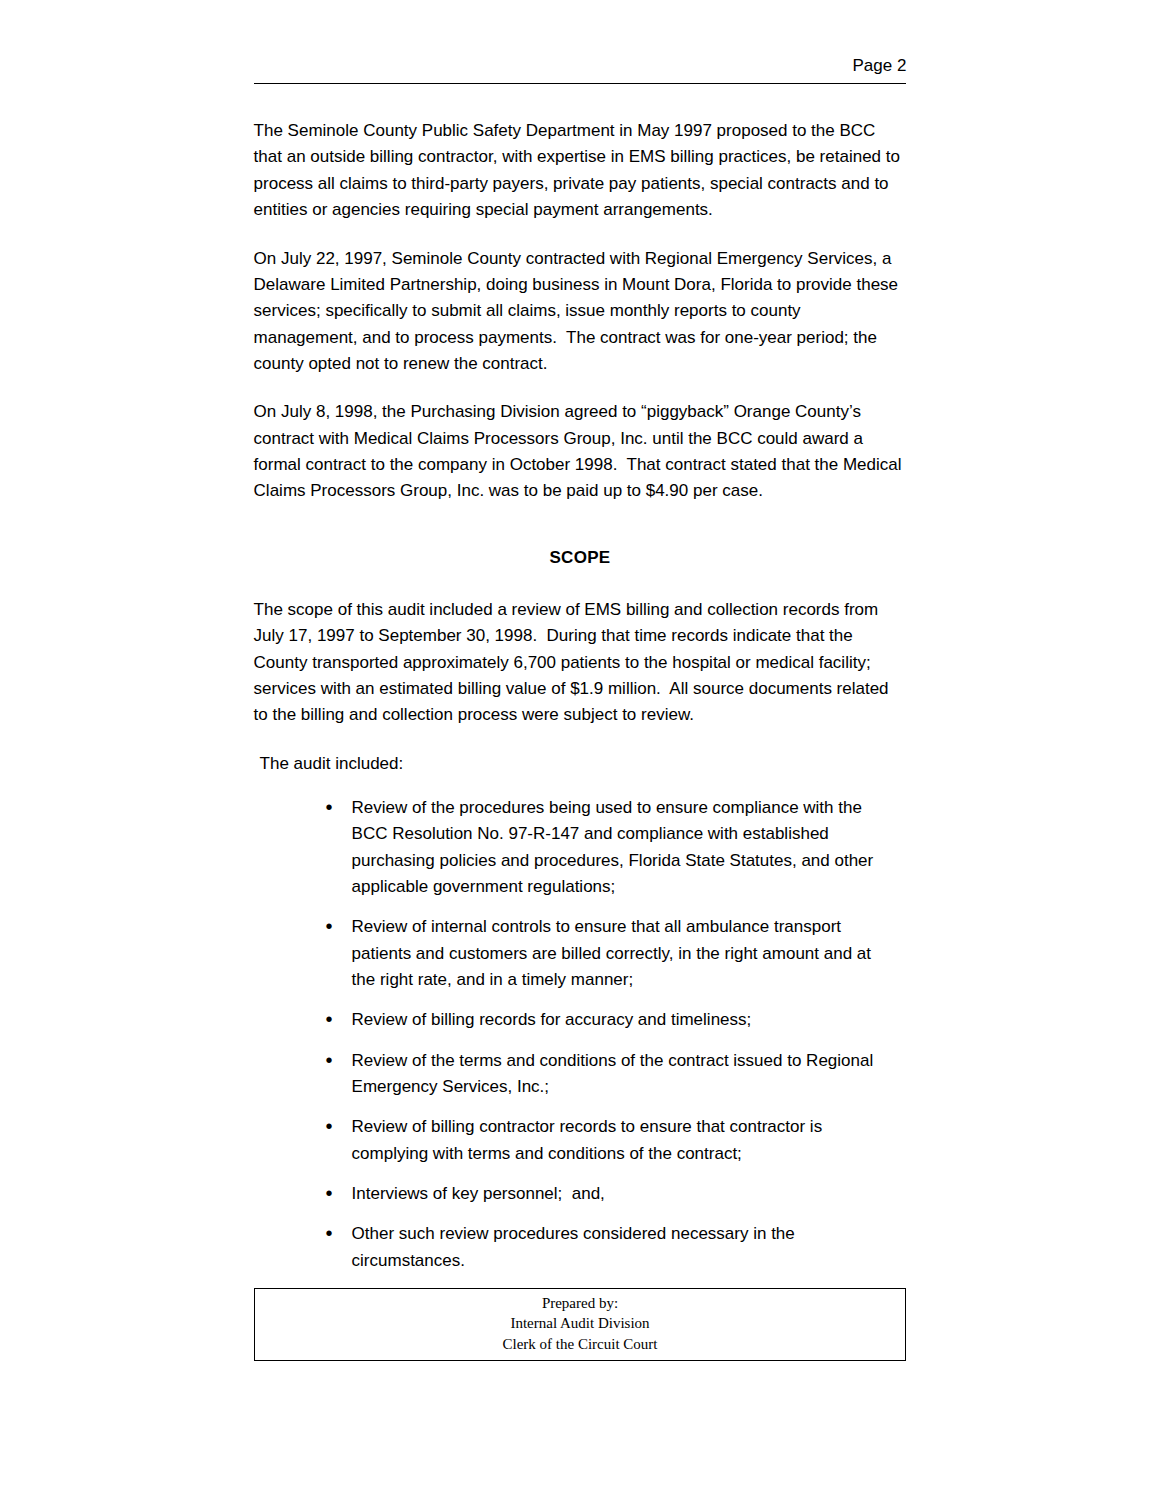Page 2
The Seminole County Public Safety Department in May 1997 proposed to the BCC that an outside billing contractor, with expertise in EMS billing practices, be retained to process all claims to third-party payers, private pay patients, special contracts and to entities or agencies requiring special payment arrangements.
On July 22, 1997, Seminole County contracted with Regional Emergency Services, a Delaware Limited Partnership, doing business in Mount Dora, Florida to provide these services; specifically to submit all claims, issue monthly reports to county management, and to process payments. The contract was for one-year period; the county opted not to renew the contract.
On July 8, 1998, the Purchasing Division agreed to “piggyback” Orange County’s contract with Medical Claims Processors Group, Inc. until the BCC could award a formal contract to the company in October 1998. That contract stated that the Medical Claims Processors Group, Inc. was to be paid up to $4.90 per case.
SCOPE
The scope of this audit included a review of EMS billing and collection records from July 17, 1997 to September 30, 1998. During that time records indicate that the County transported approximately 6,700 patients to the hospital or medical facility; services with an estimated billing value of $1.9 million. All source documents related to the billing and collection process were subject to review.
The audit included:
Review of the procedures being used to ensure compliance with the BCC Resolution No. 97-R-147 and compliance with established purchasing policies and procedures, Florida State Statutes, and other applicable government regulations;
Review of internal controls to ensure that all ambulance transport patients and customers are billed correctly, in the right amount and at the right rate, and in a timely manner;
Review of billing records for accuracy and timeliness;
Review of the terms and conditions of the contract issued to Regional Emergency Services, Inc.;
Review of billing contractor records to ensure that contractor is complying with terms and conditions of the contract;
Interviews of key personnel; and,
Other such review procedures considered necessary in the circumstances.
Prepared by:
Internal Audit Division
Clerk of the Circuit Court